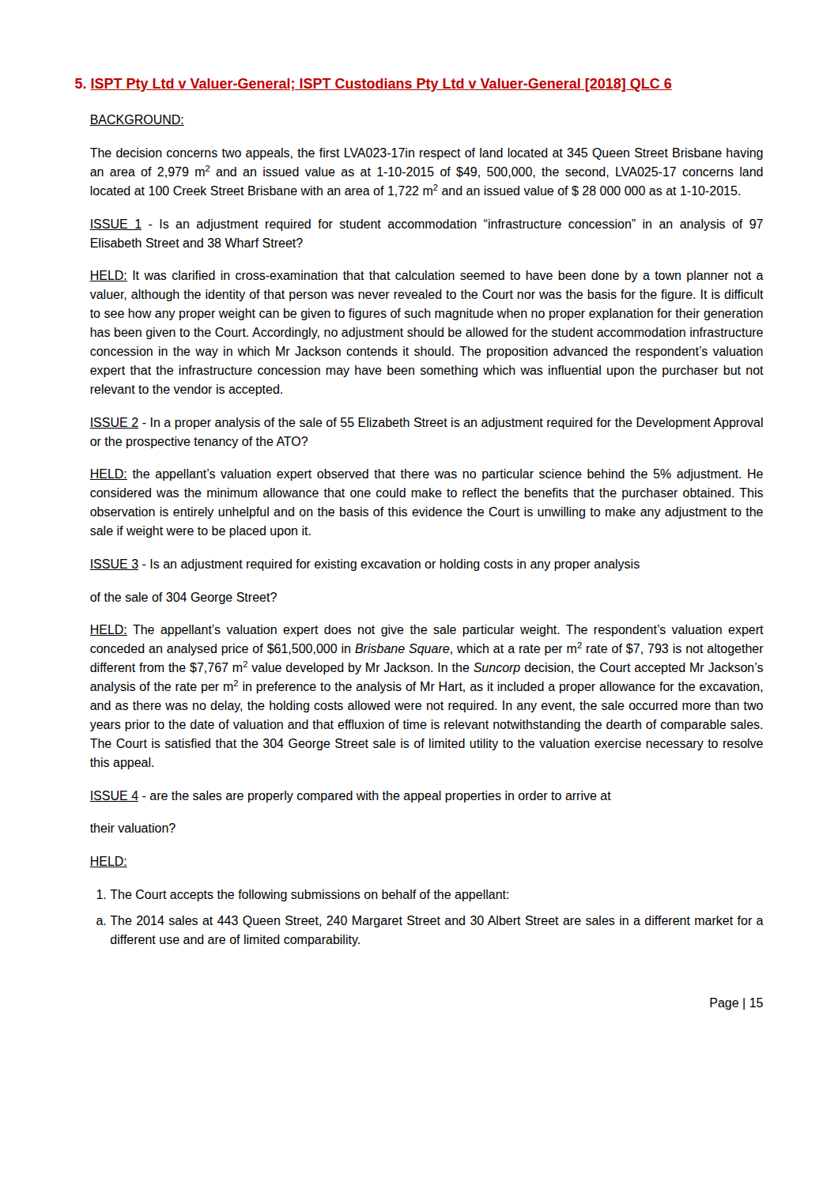5. ISPT Pty Ltd v Valuer-General; ISPT Custodians Pty Ltd v Valuer-General [2018] QLC 6
BACKGROUND:
The decision concerns two appeals, the first LVA023-17in respect of land located at 345 Queen Street Brisbane having an area of 2,979 m2 and an issued value as at 1-10-2015 of $49, 500,000, the second, LVA025-17 concerns land located at 100 Creek Street Brisbane with an area of 1,722 m2 and an issued value of $ 28 000 000 as at 1-10-2015.
ISSUE 1 - Is an adjustment required for student accommodation “infrastructure concession” in an analysis of 97 Elisabeth Street and 38 Wharf Street?
HELD: It was clarified in cross-examination that that calculation seemed to have been done by a town planner not a valuer, although the identity of that person was never revealed to the Court nor was the basis for the figure. It is difficult to see how any proper weight can be given to figures of such magnitude when no proper explanation for their generation has been given to the Court. Accordingly, no adjustment should be allowed for the student accommodation infrastructure concession in the way in which Mr Jackson contends it should. The proposition advanced the respondent’s valuation expert that the infrastructure concession may have been something which was influential upon the purchaser but not relevant to the vendor is accepted.
ISSUE 2 - In a proper analysis of the sale of 55 Elizabeth Street is an adjustment required for the Development Approval or the prospective tenancy of the ATO?
HELD: the appellant’s valuation expert observed that there was no particular science behind the 5% adjustment. He considered was the minimum allowance that one could make to reflect the benefits that the purchaser obtained. This observation is entirely unhelpful and on the basis of this evidence the Court is unwilling to make any adjustment to the sale if weight were to be placed upon it.
ISSUE 3 - Is an adjustment required for existing excavation or holding costs in any proper analysis
of the sale of 304 George Street?
HELD: The appellant’s valuation expert does not give the sale particular weight. The respondent’s valuation expert conceded an analysed price of $61,500,000 in Brisbane Square, which at a rate per m2 rate of $7, 793 is not altogether different from the $7,767 m2 value developed by Mr Jackson. In the Suncorp decision, the Court accepted Mr Jackson’s analysis of the rate per m2 in preference to the analysis of Mr Hart, as it included a proper allowance for the excavation, and as there was no delay, the holding costs allowed were not required. In any event, the sale occurred more than two years prior to the date of valuation and that effluxion of time is relevant notwithstanding the dearth of comparable sales. The Court is satisfied that the 304 George Street sale is of limited utility to the valuation exercise necessary to resolve this appeal.
ISSUE 4 - are the sales are properly compared with the appeal properties in order to arrive at
their valuation?
HELD:
The Court accepts the following submissions on behalf of the appellant:
The 2014 sales at 443 Queen Street, 240 Margaret Street and 30 Albert Street are sales in a different market for a different use and are of limited comparability.
Page | 15